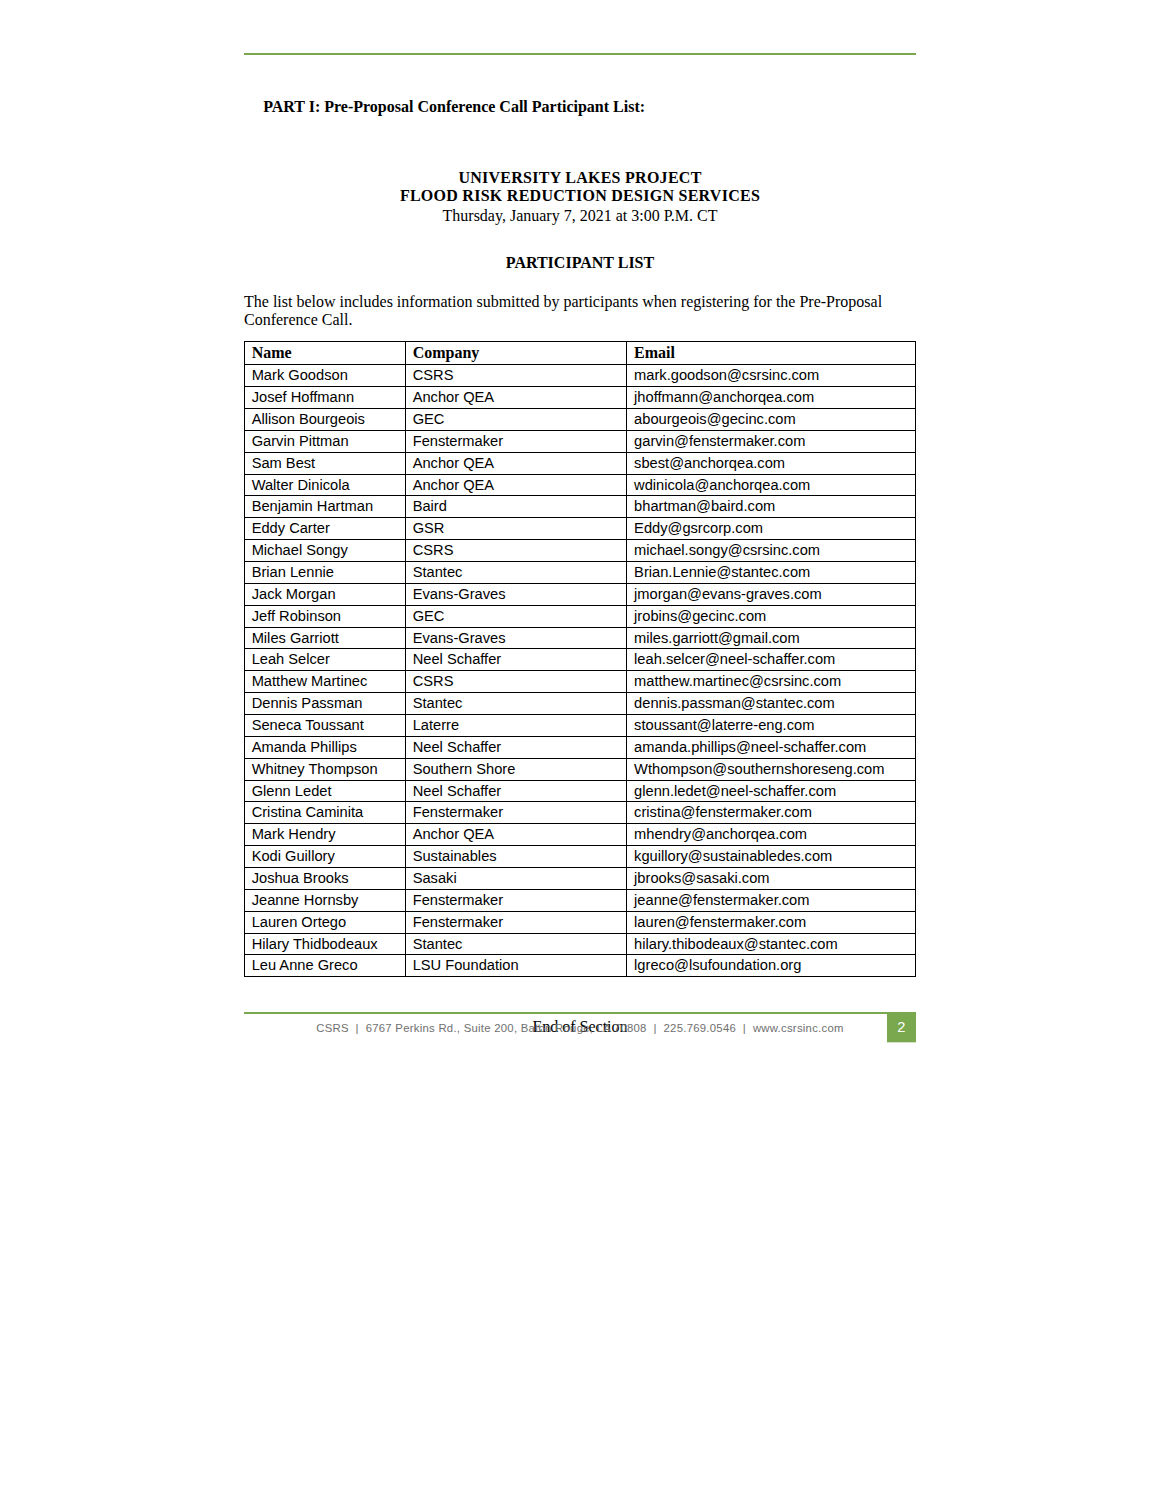PART I: Pre-Proposal Conference Call Participant List:
UNIVERSITY LAKES PROJECT
FLOOD RISK REDUCTION DESIGN SERVICES
Thursday, January 7, 2021 at 3:00 P.M. CT
PARTICIPANT LIST
The list below includes information submitted by participants when registering for the Pre-Proposal Conference Call.
| Name | Company | Email |
| --- | --- | --- |
| Mark Goodson | CSRS | mark.goodson@csrsinc.com |
| Josef Hoffmann | Anchor QEA | jhoffmann@anchorqea.com |
| Allison Bourgeois | GEC | abourgeois@gecinc.com |
| Garvin Pittman | Fenstermaker | garvin@fenstermaker.com |
| Sam Best | Anchor QEA | sbest@anchorqea.com |
| Walter Dinicola | Anchor QEA | wdinicola@anchorqea.com |
| Benjamin Hartman | Baird | bhartman@baird.com |
| Eddy Carter | GSR | Eddy@gsrcorp.com |
| Michael Songy | CSRS | michael.songy@csrsinc.com |
| Brian Lennie | Stantec | Brian.Lennie@stantec.com |
| Jack Morgan | Evans-Graves | jmorgan@evans-graves.com |
| Jeff Robinson | GEC | jrobins@gecinc.com |
| Miles Garriott | Evans-Graves | miles.garriott@gmail.com |
| Leah Selcer | Neel Schaffer | leah.selcer@neel-schaffer.com |
| Matthew Martinec | CSRS | matthew.martinec@csrsinc.com |
| Dennis Passman | Stantec | dennis.passman@stantec.com |
| Seneca Toussant | Laterre | stoussant@laterre-eng.com |
| Amanda Phillips | Neel Schaffer | amanda.phillips@neel-schaffer.com |
| Whitney Thompson | Southern Shore | Wthompson@southernshoreseng.com |
| Glenn Ledet | Neel Schaffer | glenn.ledet@neel-schaffer.com |
| Cristina Caminita | Fenstermaker | cristina@fenstermaker.com |
| Mark Hendry | Anchor QEA | mhendry@anchorqea.com |
| Kodi Guillory | Sustainables | kguillory@sustainabledes.com |
| Joshua Brooks | Sasaki | jbrooks@sasaki.com |
| Jeanne Hornsby | Fenstermaker | jeanne@fenstermaker.com |
| Lauren Ortego | Fenstermaker | lauren@fenstermaker.com |
| Hilary Thidbodeaux | Stantec | hilary.thibodeaux@stantec.com |
| Leu Anne Greco | LSU Foundation | lgreco@lsufoundation.org |
End of Section
CSRS | 6767 Perkins Rd., Suite 200, Baton Rouge, LA 70808 | 225.769.0546 | www.csrsinc.com
2